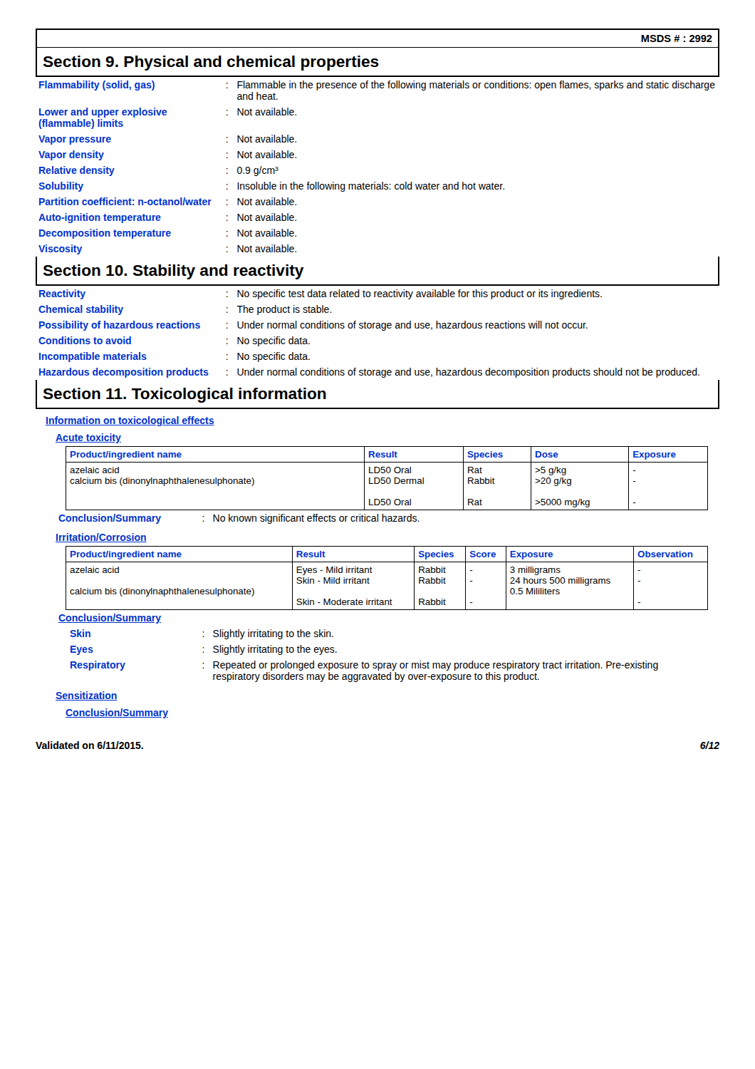MSDS # : 2992
Section 9. Physical and chemical properties
| Flammability (solid, gas) | : | Flammable in the presence of the following materials or conditions: open flames, sparks and static discharge and heat. |
| Lower and upper explosive (flammable) limits | : | Not available. |
| Vapor pressure | : | Not available. |
| Vapor density | : | Not available. |
| Relative density | : | 0.9 g/cm³ |
| Solubility | : | Insoluble in the following materials: cold water and hot water. |
| Partition coefficient: n-octanol/water | : | Not available. |
| Auto-ignition temperature | : | Not available. |
| Decomposition temperature | : | Not available. |
| Viscosity | : | Not available. |
Section 10. Stability and reactivity
| Reactivity | : | No specific test data related to reactivity available for this product or its ingredients. |
| Chemical stability | : | The product is stable. |
| Possibility of hazardous reactions | : | Under normal conditions of storage and use, hazardous reactions will not occur. |
| Conditions to avoid | : | No specific data. |
| Incompatible materials | : | No specific data. |
| Hazardous decomposition products | : | Under normal conditions of storage and use, hazardous decomposition products should not be produced. |
Section 11. Toxicological information
Information on toxicological effects
Acute toxicity
| Product/ingredient name | Result | Species | Dose | Exposure |
| --- | --- | --- | --- | --- |
| azelaic acid calcium bis (dinonylnaphthalenesulphonate) | LD50 Oral LD50 Dermal LD50 Oral | Rat Rabbit Rat | >5 g/kg >20 g/kg >5000 mg/kg | - - - |
| Conclusion/Summary | : | No known significant effects or critical hazards. |
Irritation/Corrosion
| Product/ingredient name | Result | Species | Score | Exposure | Observation |
| --- | --- | --- | --- | --- | --- |
| azelaic acid calcium bis (dinonylnaphthalenesulphonate) | Eyes - Mild irritant Skin - Mild irritant Skin - Moderate irritant | Rabbit Rabbit Rabbit | - - - | 3 milligrams 24 hours 500 milligrams 0.5 Mililiters | - - - |
| Conclusion/Summary | | |
| Skin | : | Slightly irritating to the skin. |
| Eyes | : | Slightly irritating to the eyes. |
| Respiratory | : | Repeated or prolonged exposure to spray or mist may produce respiratory tract irritation. Pre-existing respiratory disorders may be aggravated by over-exposure to this product. |
Sensitization
Conclusion/Summary
Validated on 6/11/2015.
6/12